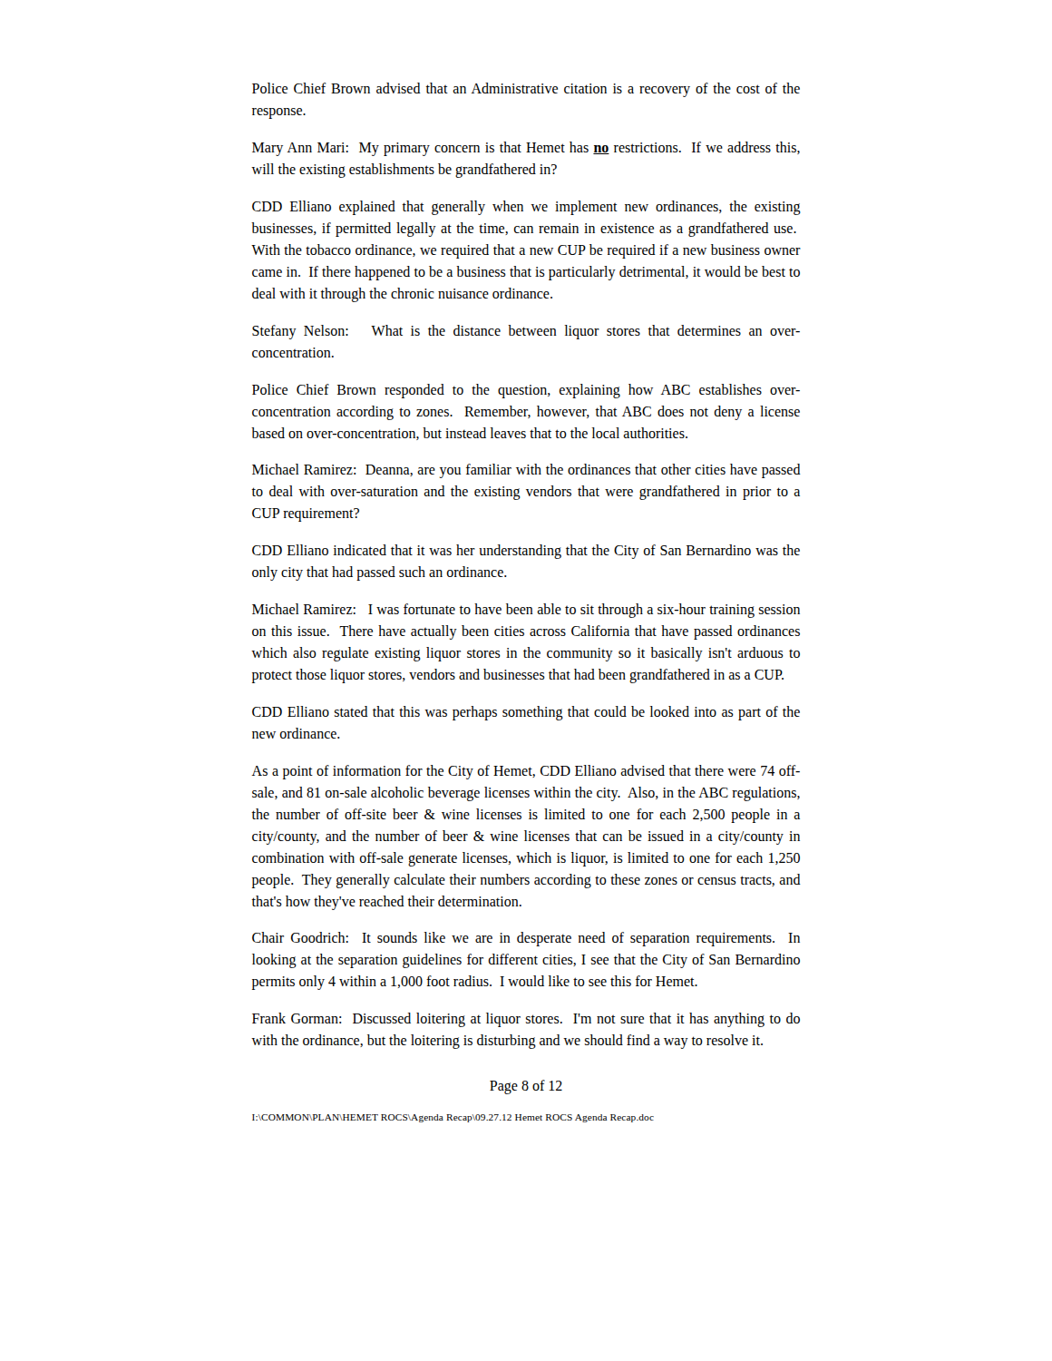Police Chief Brown advised that an Administrative citation is a recovery of the cost of the response.
Mary Ann Mari: My primary concern is that Hemet has no restrictions. If we address this, will the existing establishments be grandfathered in?
CDD Elliano explained that generally when we implement new ordinances, the existing businesses, if permitted legally at the time, can remain in existence as a grandfathered use. With the tobacco ordinance, we required that a new CUP be required if a new business owner came in. If there happened to be a business that is particularly detrimental, it would be best to deal with it through the chronic nuisance ordinance.
Stefany Nelson: What is the distance between liquor stores that determines an over-concentration.
Police Chief Brown responded to the question, explaining how ABC establishes over-concentration according to zones. Remember, however, that ABC does not deny a license based on over-concentration, but instead leaves that to the local authorities.
Michael Ramirez: Deanna, are you familiar with the ordinances that other cities have passed to deal with over-saturation and the existing vendors that were grandfathered in prior to a CUP requirement?
CDD Elliano indicated that it was her understanding that the City of San Bernardino was the only city that had passed such an ordinance.
Michael Ramirez: I was fortunate to have been able to sit through a six-hour training session on this issue. There have actually been cities across California that have passed ordinances which also regulate existing liquor stores in the community so it basically isn't arduous to protect those liquor stores, vendors and businesses that had been grandfathered in as a CUP.
CDD Elliano stated that this was perhaps something that could be looked into as part of the new ordinance.
As a point of information for the City of Hemet, CDD Elliano advised that there were 74 off-sale, and 81 on-sale alcoholic beverage licenses within the city. Also, in the ABC regulations, the number of off-site beer & wine licenses is limited to one for each 2,500 people in a city/county, and the number of beer & wine licenses that can be issued in a city/county in combination with off-sale generate licenses, which is liquor, is limited to one for each 1,250 people. They generally calculate their numbers according to these zones or census tracts, and that's how they've reached their determination.
Chair Goodrich: It sounds like we are in desperate need of separation requirements. In looking at the separation guidelines for different cities, I see that the City of San Bernardino permits only 4 within a 1,000 foot radius. I would like to see this for Hemet.
Frank Gorman: Discussed loitering at liquor stores. I'm not sure that it has anything to do with the ordinance, but the loitering is disturbing and we should find a way to resolve it.
Page 8 of 12
I:\COMMON\PLAN\HEMET ROCS\Agenda Recap\09.27.12 Hemet ROCS Agenda Recap.doc